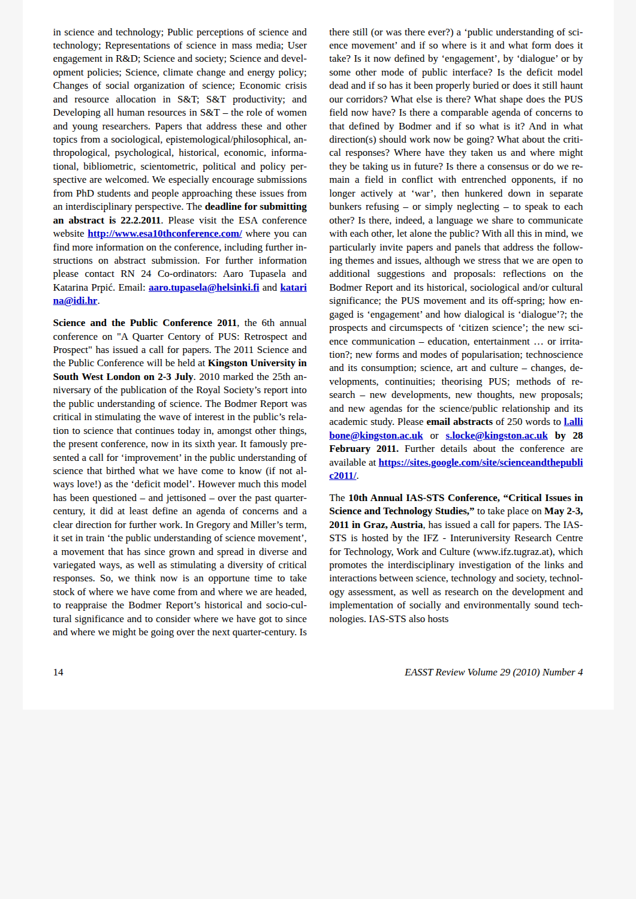in science and technology; Public perceptions of science and technology; Representations of science in mass media; User engagement in R&D; Science and society; Science and development policies; Science, climate change and energy policy; Changes of social organization of science; Economic crisis and resource allocation in S&T; S&T productivity; and Developing all human resources in S&T – the role of women and young researchers. Papers that address these and other topics from a sociological, epistemological/philosophical, anthropological, psychological, historical, economic, informational, bibliometric, scientometric, political and policy perspective are welcomed. We especially encourage submissions from PhD students and people approaching these issues from an interdisciplinary perspective. The deadline for submitting an abstract is 22.2.2011. Please visit the ESA conference website http://www.esa10thconference.com/ where you can find more information on the conference, including further instructions on abstract submission. For further information please contact RN 24 Co-ordinators: Aaro Tupasela and Katarina Prpić. Email: aaro.tupasela@helsinki.fi and katarina@idi.hr.
Science and the Public Conference 2011, the 6th annual conference on "A Quarter Centory of PUS: Retrospect and Prospect" has issued a call for papers. The 2011 Science and the Public Conference will be held at Kingston University in South West London on 2-3 July. 2010 marked the 25th anniversary of the publication of the Royal Society’s report into the public understanding of science. The Bodmer Report was critical in stimulating the wave of interest in the public’s relation to science that continues today in, amongst other things, the present conference, now in its sixth year. It famously presented a call for ‘improvement’ in the public understanding of science that birthed what we have come to know (if not always love!) as the ‘deficit model’. However much this model has been questioned – and jettisoned – over the past quarter-century, it did at least define an agenda of concerns and a clear direction for further work. In Gregory and Miller’s term, it set in train ‘the public understanding of science movement’, a movement that has since grown and spread in diverse and variegated ways, as well as stimulating a diversity of critical responses. So, we think now is an opportune time to take stock of where we have come from and where we are headed, to reappraise the Bodmer Report’s historical and socio-cultural significance and to consider where we have got to since and where we might be going over the next quarter-century. Is there still (or was there ever?) a ‘public understanding of science movement’ and if so where is it and what form does it take? Is it now defined by ‘engagement’, by ‘dialogue’ or by some other mode of public interface? Is the deficit model dead and if so has it been properly buried or does it still haunt our corridors? What else is there? What shape does the PUS field now have? Is there a comparable agenda of concerns to that defined by Bodmer and if so what is it? And in what direction(s) should work now be going? What about the critical responses? Where have they taken us and where might they be taking us in future? Is there a consensus or do we remain a field in conflict with entrenched opponents, if no longer actively at ‘war’, then hunkered down in separate bunkers refusing – or simply neglecting – to speak to each other? Is there, indeed, a language we share to communicate with each other, let alone the public? With all this in mind, we particularly invite papers and panels that address the following themes and issues, although we stress that we are open to additional suggestions and proposals: reflections on the Bodmer Report and its historical, sociological and/or cultural significance; the PUS movement and its off-spring; how engaged is ‘engagement’ and how dialogical is ‘dialogue’?; the prospects and circumspects of ‘citizen science’; the new science communication – education, entertainment … or irritation?; new forms and modes of popularisation; technoscience and its consumption; science, art and culture – changes, developments, continuities; theorising PUS; methods of research – new developments, new thoughts, new proposals; and new agendas for the science/public relationship and its academic study. Please email abstracts of 250 words to l.allibone@kingston.ac.uk or s.locke@kingston.ac.uk by 28 February 2011. Further details about the conference are available at https://sites.google.com/site/scienceandthepublic2011/.
The 10th Annual IAS-STS Conference, “Critical Issues in Science and Technology Studies,” to take place on May 2-3, 2011 in Graz, Austria, has issued a call for papers. The IAS-STS is hosted by the IFZ - Interuniversity Research Centre for Technology, Work and Culture (www.ifz.tugraz.at), which promotes the interdisciplinary investigation of the links and interactions between science, technology and society, technology assessment, as well as research on the development and implementation of socially and environmentally sound technologies. IAS-STS also hosts
14 EASST Review Volume 29 (2010) Number 4